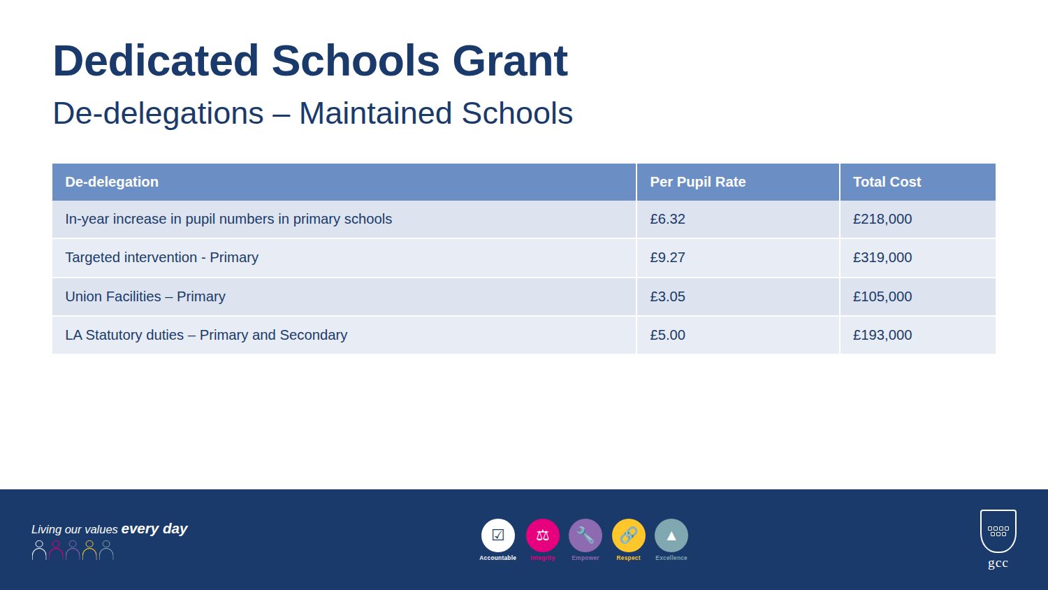Dedicated Schools Grant
De-delegations – Maintained Schools
| De-delegation | Per Pupil Rate | Total Cost |
| --- | --- | --- |
| In-year increase in pupil numbers in primary schools | £6.32 | £218,000 |
| Targeted intervention - Primary | £9.27 | £319,000 |
| Union Facilities – Primary | £3.05 | £105,000 |
| LA Statutory duties – Primary and Secondary | £5.00 | £193,000 |
Living our values every day
☑
Accountable
⚖
Integrity
🔧
Empower
🔗
Respect
▲
Excellence
gcc